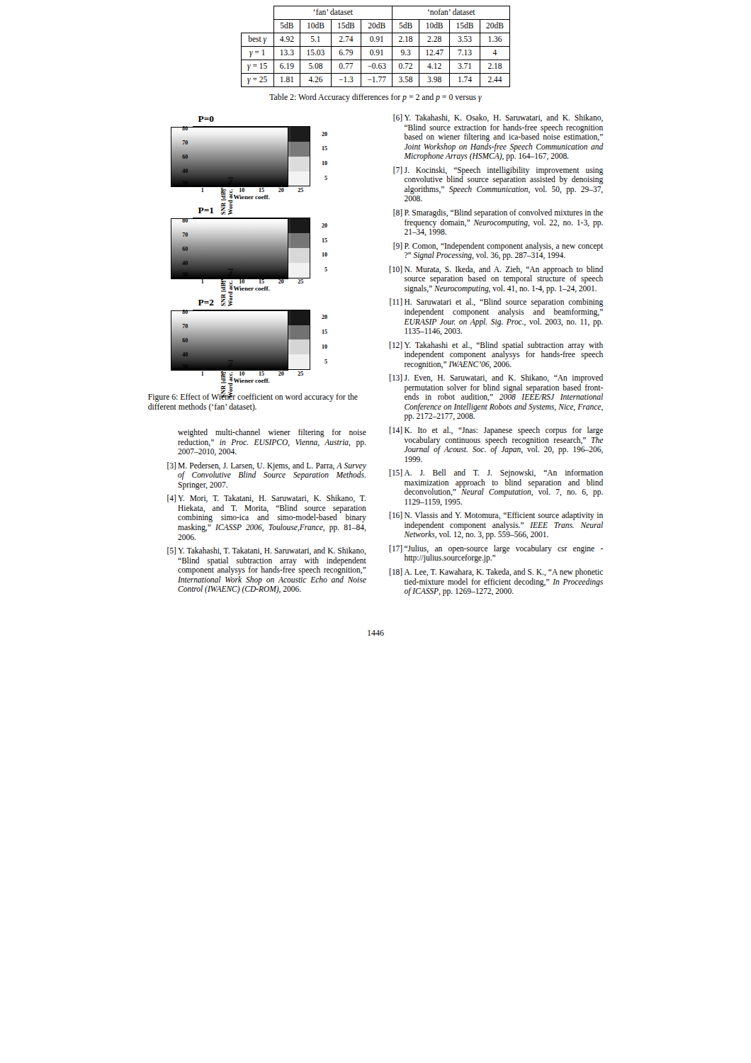| | ‘fan’ dataset | ‘nofan’ dataset |
| | 5dB | 10dB | 15dB | 20dB | 5dB | 10dB | 15dB | 20dB |
| best γ | 4.92 | 5.1 | 2.74 | 0.91 | 2.18 | 2.28 | 3.53 | 1.36 |
| γ = 1 | 13.3 | 15.03 | 6.79 | 0.91 | 9.3 | 12.47 | 7.13 | 4 |
| γ = 15 | 6.19 | 5.08 | 0.77 | −0.63 | 0.72 | 4.12 | 3.71 | 2.18 |
| γ = 25 | 1.81 | 4.26 | −1.3 | −1.77 | 3.58 | 3.98 | 1.74 | 2.44 |
Table 2: Word Accuracy differences for p = 2 and p = 0 versus γ
P=0
SNR [dB]
20 15 10 5
80 70 60 40 30
Word acc. [%]
1 5 10 15 20 25
Wiener coeff.
P=1
SNR [dB]
20 15 10 5
80 70 60 40 30
Word acc. [%]
1 5 10 15 20 25
Wiener coeff.
P=2
SNR [dB]
20 15 10 5
80 70 60 40 30
Word acc. [%]
1 5 10 15 20 25
Wiener coeff.
Figure 6: Effect of Wiener coefficient on word accuracy for the different methods (‘fan’ dataset).
weighted multi-channel wiener filtering for noise reduction,” in Proc. EUSIPCO, Vienna, Austria, pp. 2007–2010, 2004.
[3] M. Pedersen, J. Larsen, U. Kjems, and L. Parra, A Survey of Convolutive Blind Source Separation Methods. Springer, 2007.
[4] Y. Mori, T. Takatani, H. Saruwatari, K. Shikano, T. Hiekata, and T. Morita, “Blind source separation combining simo-ica and simo-model-based binary masking,” ICASSP 2006, Toulouse,France, pp. 81–84, 2006.
[5] Y. Takahashi, T. Takatani, H. Saruwatari, and K. Shikano, “Blind spatial subtraction array with independent component analysys for hands-free speech recognition,” International Work Shop on Acoustic Echo and Noise Control (IWAENC) (CD-ROM), 2006.
[6] Y. Takahashi, K. Osako, H. Saruwatari, and K. Shikano, “Blind source extraction for hands-free speech recognition based on wiener filtering and ica-based noise estimation,” Joint Workshop on Hands-free Speech Communication and Microphone Arrays (HSMCA), pp. 164–167, 2008.
[7] J. Kocinski, “Speech intelligibility improvement using convolutive blind source separation assisted by denoising algorithms,” Speech Communication, vol. 50, pp. 29–37, 2008.
[8] P. Smaragdis, “Blind separation of convolved mixtures in the frequency domain,” Neurocomputing, vol. 22, no. 1-3, pp. 21–34, 1998.
[9] P. Comon, “Independent component analysis, a new concept ?” Signal Processing, vol. 36, pp. 287–314, 1994.
[10] N. Murata, S. Ikeda, and A. Zieh, “An approach to blind source separation based on temporal structure of speech signals,” Neurocomputing, vol. 41, no. 1-4, pp. 1–24, 2001.
[11] H. Saruwatari et al., “Blind source separation combining independent component analysis and beamforming,” EURASIP Jour. on Appl. Sig. Proc., vol. 2003, no. 11, pp. 1135–1146, 2003.
[12] Y. Takahashi et al., “Blind spatial subtraction array with independent component analysys for hands-free speech recognition,” IWAENC’06, 2006.
[13] J. Even, H. Saruwatari, and K. Shikano, “An improved permutation solver for blind signal separation based front-ends in robot audition,” 2008 IEEE/RSJ International Conference on Intelligent Robots and Systems, Nice, France, pp. 2172–2177, 2008.
[14] K. Ito et al., “Jnas: Japanese speech corpus for large vocabulary continuous speech recognition research,” The Journal of Acoust. Soc. of Japan, vol. 20, pp. 196–206, 1999.
[15] A. J. Bell and T. J. Sejnowski, “An information maximization approach to blind separation and blind deconvolution,” Neural Computation, vol. 7, no. 6, pp. 1129–1159, 1995.
[16] N. Vlassis and Y. Motomura, “Efficient source adaptivity in independent component analysis.” IEEE Trans. Neural Networks, vol. 12, no. 3, pp. 559–566, 2001.
[17]“Julius, an open-source large vocabulary csr engine - http://julius.sourceforge.jp.”
[18] A. Lee, T. Kawahara, K. Takeda, and S. K., “A new phonetic tied-mixture model for efficient decoding,” In Proceedings of ICASSP, pp. 1269–1272, 2000.
1446